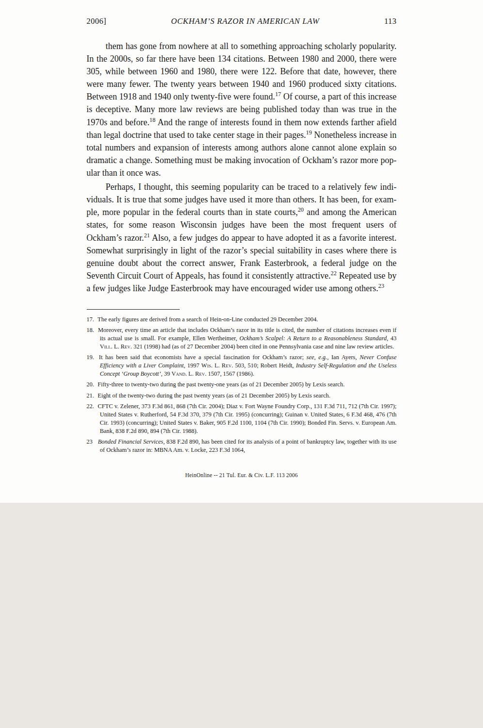2006] Ockham’s Razor in American Law 113
them has gone from nowhere at all to something approaching scholarly popularity. In the 2000s, so far there have been 134 citations. Between 1980 and 2000, there were 305, while between 1960 and 1980, there were 122. Before that date, however, there were many fewer. The twenty years between 1940 and 1960 produced sixty citations. Between 1918 and 1940 only twenty-five were found.17 Of course, a part of this increase is deceptive. Many more law reviews are being published today than was true in the 1970s and before.18 And the range of interests found in them now extends farther afield than legal doctrine that used to take center stage in their pages.19 Nonetheless increase in total numbers and expansion of interests among authors alone cannot alone explain so dramatic a change. Something must be making invocation of Ockham’s razor more popular than it once was.
Perhaps, I thought, this seeming popularity can be traced to a relatively few individuals. It is true that some judges have used it more than others. It has been, for example, more popular in the federal courts than in state courts,20 and among the American states, for some reason Wisconsin judges have been the most frequent users of Ockham’s razor.21 Also, a few judges do appear to have adopted it as a favorite interest. Somewhat surprisingly in light of the razor’s special suitability in cases where there is genuine doubt about the correct answer, Frank Easterbrook, a federal judge on the Seventh Circuit Court of Appeals, has found it consistently attractive.22 Repeated use by a few judges like Judge Easterbrook may have encouraged wider use among others.23
17. The early figures are derived from a search of Hein-on-Line conducted 29 December 2004.
18. Moreover, every time an article that includes Ockham’s razor in its title is cited, the number of citations increases even if its actual use is small. For example, Ellen Wertheimer, Ockham’s Scalpel: A Return to a Reasonableness Standard, 43 Vill. L. Rev. 321 (1998) had (as of 27 December 2004) been cited in one Pennsylvania case and nine law review articles.
19. It has been said that economists have a special fascination for Ockham’s razor; see, e.g., Ian Ayers, Never Confuse Efficiency with a Liver Complaint, 1997 Wis. L. Rev. 503, 510; Robert Heidt, Industry Self-Regulation and the Useless Concept ‘Group Boycott’, 39 Vand. L. Rev. 1507, 1567 (1986).
20. Fifty-three to twenty-two during the past twenty-one years (as of 21 December 2005) by Lexis search.
21. Eight of the twenty-two during the past twenty years (as of 21 December 2005) by Lexis search.
22. CFTC v. Zelener, 373 F.3d 861, 868 (7th Cir. 2004); Diaz v. Fort Wayne Foundry Corp., 131 F.3d 711, 712 (7th Cir. 1997); United States v. Rutherford, 54 F.3d 370, 379 (7th Cir. 1995) (concurring); Guinan v. United States, 6 F.3d 468, 476 (7th Cir. 1993) (concurring); United States v. Baker, 905 F.2d 1100, 1104 (7th Cir. 1990); Bonded Fin. Servs. v. European Am. Bank, 838 F.2d 890, 894 (7th Cir. 1988).
23 Bonded Financial Services, 838 F.2d 890, has been cited for its analysis of a point of bankruptcy law, together with its use of Ockham’s razor in: MBNA Am. v. Locke, 223 F.3d 1064,
HeinOnline -- 21 Tul. Eur. & Civ. L.F. 113 2006